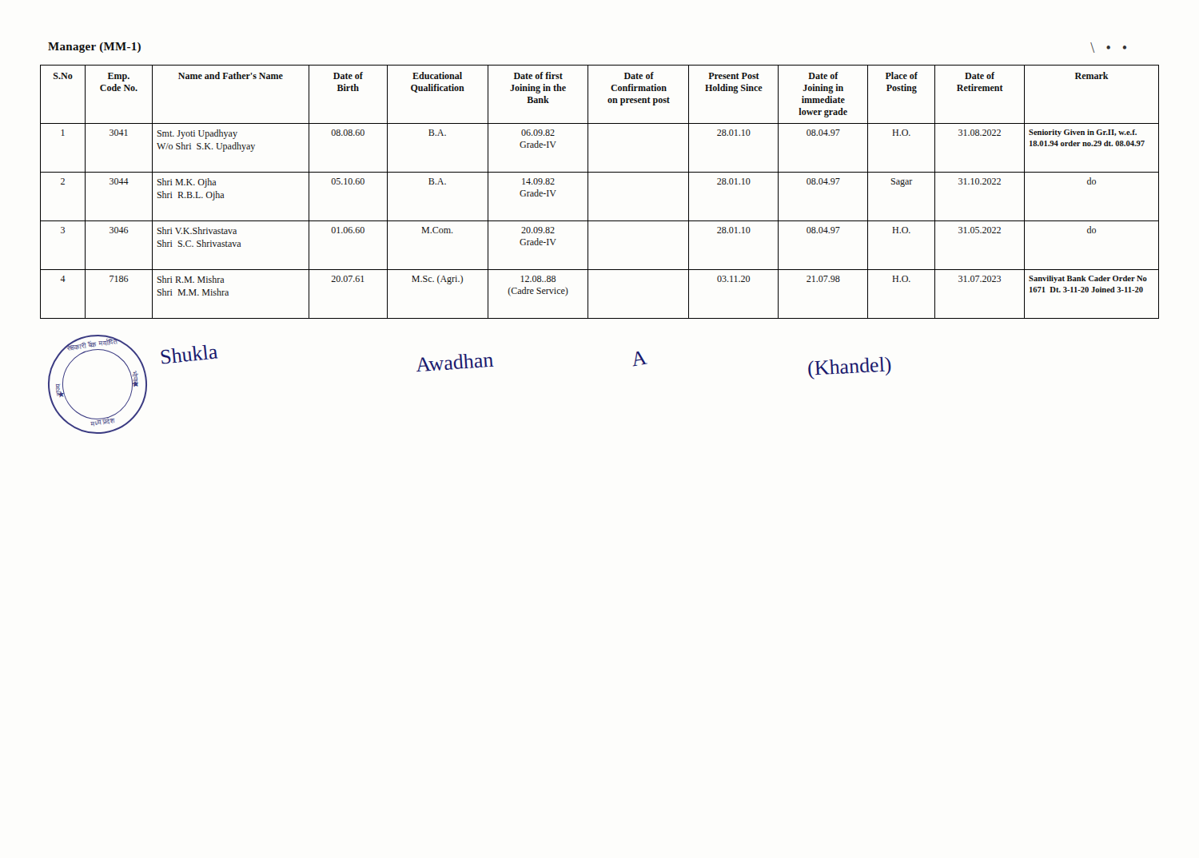\••
Manager (MM-1)
| S.No | Emp. Code No. | Name and Father's Name | Date of Birth | Educational Qualification | Date of first Joining in the Bank | Date of Confirmation on present post | Present Post Holding Since | Date of Joining in immediate lower grade | Place of Posting | Date of Retirement | Remark |
| --- | --- | --- | --- | --- | --- | --- | --- | --- | --- | --- | --- |
| 1 | 3041 | Smt. Jyoti Upadhyay W/o Shri S.K. Upadhyay | 08.08.60 | B.A. | 06.09.82 Grade-IV | | 28.01.10 | 08.04.97 | H.O. | 31.08.2022 | Seniority Given in Gr.II, w.e.f. 18.01.94 order no.29 dt. 08.04.97 |
| 2 | 3044 | Shri M.K. Ojha Shri R.B.L. Ojha | 05.10.60 | B.A. | 14.09.82 Grade-IV | | 28.01.10 | 08.04.97 | Sagar | 31.10.2022 | do |
| 3 | 3046 | Shri V.K.Shrivastava Shri S.C. Shrivastava | 01.06.60 | M.Com. | 20.09.82 Grade-IV | | 28.01.10 | 08.04.97 | H.O. | 31.05.2022 | do |
| 4 | 7186 | Shri R.M. Mishra Shri M.M. Mishra | 20.07.61 | M.Sc. (Agri.) | 12.08..88 (Cadre Service) | | 03.11.20 | 21.07.98 | H.O. | 31.07.2023 | Sanviliyat Bank Cader Order No 1671 Dt. 3-11-20 Joined 3-11-20 |
सहकारी बैंक मर्यादित
मध्य प्रदेश
राज्य
भोपाल
★
★
Shukla
Awadhan
A
(Khandel)